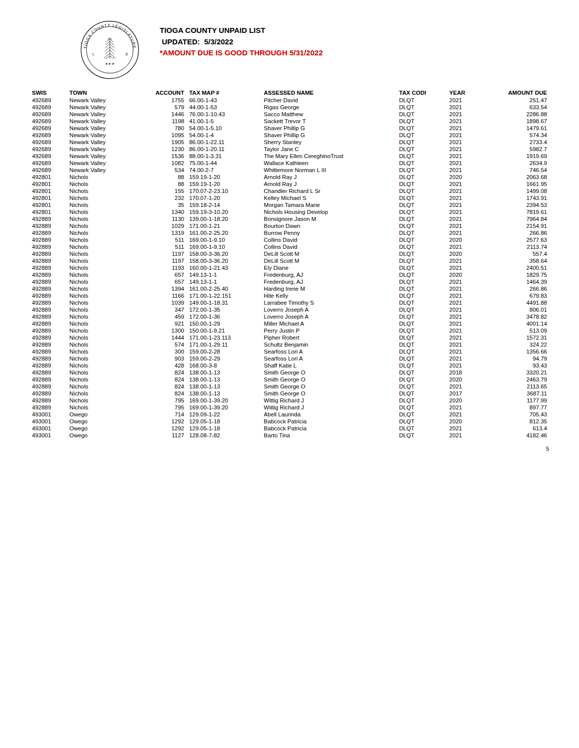TIOGA COUNTY LEGISLATURE L S ★ ★ ★
TIOGA COUNTY UNPAID LIST
UPDATED: 5/3/2022
*AMOUNT DUE IS GOOD THROUGH 5/31/2022
| SWIS | TOWN | ACCOUNT | TAX MAP # | ASSESSED NAME | TAX CODI | YEAR | AMOUNT DUE |
| --- | --- | --- | --- | --- | --- | --- | --- |
| 492689 | Newark Valley | 1755 | 66.00-1-43 | Pitcher David | DLQT | 2021 | 251.47 |
| 492689 | Newark Valley | 579 | 44.00-1-53 | Rigas George | DLQT | 2021 | 633.54 |
| 492689 | Newark Valley | 1446 | 76.00-1-10.43 | Sacco Matthew | DLQT | 2021 | 2286.88 |
| 492689 | Newark Valley | 1198 | 41.00-1-5 | Sackett Trevor T | DLQT | 2021 | 1898.67 |
| 492689 | Newark Valley | 780 | 54.00-1-5.10 | Shaver Phillip G | DLQT | 2021 | 1479.61 |
| 492689 | Newark Valley | 1095 | 54.00-1-4 | Shaver Phillip G | DLQT | 2021 | 574.34 |
| 492689 | Newark Valley | 1905 | 86.00-1-22.11 | Sherry Stanley | DLQT | 2021 | 2733.4 |
| 492689 | Newark Valley | 1230 | 86.00-1-20.11 | Taylor Jane C | DLQT | 2021 | 5982.7 |
| 492689 | Newark Valley | 1536 | 88.00-1-3.31 | The Mary Ellen CereghinoTrust | DLQT | 2021 | 1919.69 |
| 492689 | Newark Valley | 1082 | 75.00-1-44 | Wallace Kathleen | DLQT | 2021 | 2634.9 |
| 492689 | Newark Valley | 534 | 74.00-2-7 | Whittemore Norman L III | DLQT | 2021 | 746.54 |
| 492801 | Nichols | 88 | 159.19-1-20 | Arnold Ray J | DLQT | 2020 | 2063.68 |
| 492801 | Nichols | 88 | 159.19-1-20 | Arnold Ray J | DLQT | 2021 | 1661.95 |
| 492801 | Nichols | 155 | 170.07-2-23.10 | Chandler Richard L Sr | DLQT | 2021 | 1499.08 |
| 492801 | Nichols | 232 | 170.07-1-20 | Kelley Michael S | DLQT | 2021 | 1743.91 |
| 492801 | Nichols | 35 | 159.18-2-14 | Morgan Tamara Marie | DLQT | 2021 | 2394.53 |
| 492801 | Nichols | 1340 | 159.19-3-10.20 | Nichols Housing Develop | DLQT | 2021 | 7819.61 |
| 492889 | Nichols | 1130 | 139.00-1-18.20 | Bonsignore Jason M | DLQT | 2021 | 7964.84 |
| 492889 | Nichols | 1029 | 171.00-1-21 | Bourton Dawn | DLQT | 2021 | 2154.91 |
| 492889 | Nichols | 1319 | 161.00-2-25.20 | Burrow Penny | DLQT | 2021 | 266.86 |
| 492889 | Nichols | 511 | 169.00-1-9.10 | Collins David | DLQT | 2020 | 2577.63 |
| 492889 | Nichols | 511 | 169.00-1-9.10 | Collins David | DLQT | 2021 | 2113.74 |
| 492889 | Nichols | 1197 | 158.00-3-36.20 | DeLill Scott M | DLQT | 2020 | 557.4 |
| 492889 | Nichols | 1197 | 158.00-3-36.20 | DeLill Scott M | DLQT | 2021 | 358.64 |
| 492889 | Nichols | 1193 | 160.00-1-21.43 | Ely Diane | DLQT | 2021 | 2400.51 |
| 492889 | Nichols | 657 | 149.13-1-1 | Fredenburg, AJ | DLQT | 2020 | 1829.75 |
| 492889 | Nichols | 657 | 149.13-1-1 | Fredenburg, AJ | DLQT | 2021 | 1464.39 |
| 492889 | Nichols | 1394 | 161.00-2-25.40 | Harding Irene M | DLQT | 2021 | 266.86 |
| 492889 | Nichols | 1166 | 171.00-1-22.151 | Hite Kelly | DLQT | 2021 | 679.83 |
| 492889 | Nichols | 1039 | 149.00-1-18.31 | Larrabee Timothy S | DLQT | 2021 | 4491.88 |
| 492889 | Nichols | 347 | 172.00-1-35 | Loverro Joseph A | DLQT | 2021 | 806.01 |
| 492889 | Nichols | 459 | 172.00-1-36 | Loverro Joseph A | DLQT | 2021 | 3478.82 |
| 492889 | Nichols | 921 | 150.00-1-29 | Miller Michael A | DLQT | 2021 | 4001.14 |
| 492889 | Nichols | 1300 | 150.00-1-9.21 | Perry Justin P | DLQT | 2021 | 513.09 |
| 492889 | Nichols | 1444 | 171.00-1-23.113 | Pipher Robert | DLQT | 2021 | 1572.31 |
| 492889 | Nichols | 574 | 171.00-1-29.11 | Schultz Benjamin | DLQT | 2021 | 324.22 |
| 492889 | Nichols | 300 | 159.00-2-28 | Searfoss Lori A | DLQT | 2021 | 1356.66 |
| 492889 | Nichols | 903 | 159.00-2-29 | Searfoss Lori A | DLQT | 2021 | 94.79 |
| 492889 | Nichols | 428 | 168.00-3-8 | Shaff Katie L | DLQT | 2021 | 93.43 |
| 492889 | Nichols | 824 | 138.00-1-13 | Smith George O | DLQT | 2018 | 3320.21 |
| 492889 | Nichols | 824 | 138.00-1-13 | Smith George O | DLQT | 2020 | 2463.79 |
| 492889 | Nichols | 824 | 138.00-1-13 | Smith George O | DLQT | 2021 | 2113.65 |
| 492889 | Nichols | 824 | 138.00-1-13 | Smith George O | DLQT | 2017 | 3687.11 |
| 492889 | Nichols | 795 | 169.00-1-39.20 | Wittig Richard J | DLQT | 2020 | 1177.99 |
| 492889 | Nichols | 795 | 169.00-1-39.20 | Wittig Richard J | DLQT | 2021 | 897.77 |
| 493001 | Owego | 714 | 129.09-1-22 | Abell Laurinda | DLQT | 2021 | 705.43 |
| 493001 | Owego | 1292 | 129.05-1-18 | Babcock Patricia | DLQT | 2020 | 812.35 |
| 493001 | Owego | 1292 | 129.05-1-18 | Babcock Patricia | DLQT | 2021 | 613.4 |
| 493001 | Owego | 1127 | 128.08-7-82 | Barto Tina | DLQT | 2021 | 4182.46 |
5